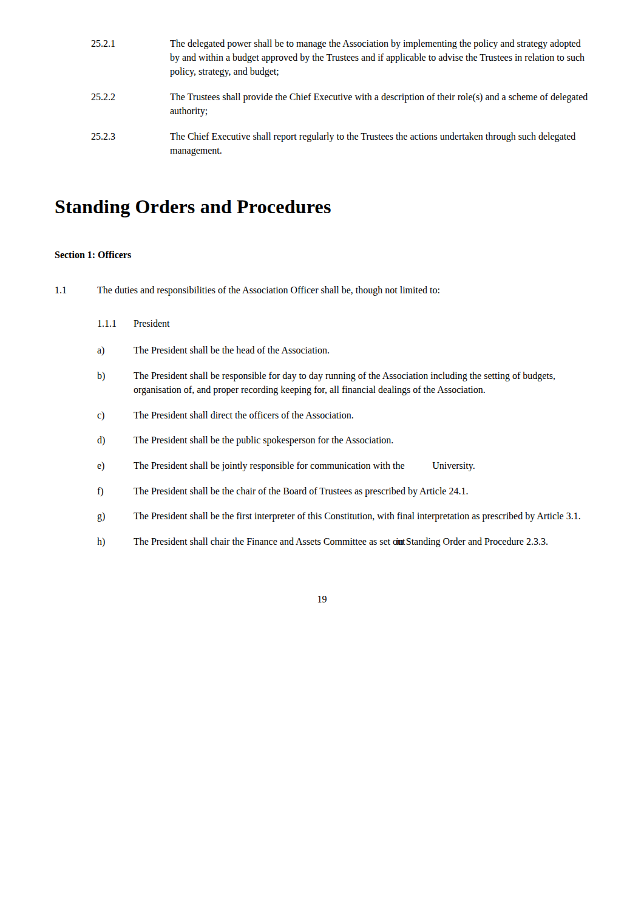25.2.1
The delegated power shall be to manage the Association by implementing the policy and strategy adopted by and within a budget approved by the Trustees and if applicable to advise the Trustees in relation to such policy, strategy, and budget;
25.2.2
The Trustees shall provide the Chief Executive with a description of their role(s) and a scheme of delegated authority;
25.2.3
The Chief Executive shall report regularly to the Trustees the actions undertaken through such delegated management.
Standing Orders and Procedures
Section 1: Officers
1.1
The duties and responsibilities of the Association Officer shall be, though not limited to:
1.1.1
President
a)
The President shall be the head of the Association.
b)
The President shall be responsible for day to day running of the Association including the setting of budgets, organisation of, and proper recording keeping for, all financial dealings of the Association.
c)
The President shall direct the officers of the Association.
d)
The President shall be the public spokesperson for the Association.
e)
The President shall be jointly responsible for communication with the University.
f)
The President shall be the chair of the Board of Trustees as prescribed by Article 24.1.
g)
The President shall be the first interpreter of this Constitution, with final interpretation as prescribed by Article 3.1.
h)
The President shall chair the Finance and Assets Committee as set out in Standing Order and Procedure 2.3.3.
19